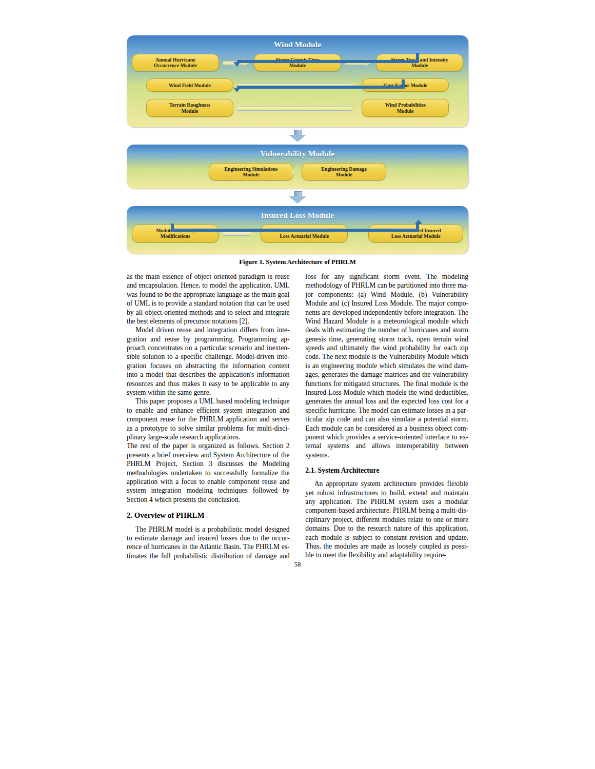Wind Module
Annual Hurricane
Occurrence Module
Storm Genesis Time
Module
Storm Track and Intensity
Module
Wind Field Module
Gust Factor Module
Terrain Roughness
Module
Wind Probabilities
Module
Vulnerability Module
Engineering Simulations
Module
Engineering Damage
Module
Insured Loss Module
Module for Policy
Modifications
Probabilistic Insured
Loss Actuarial Module
Scenario based Insured
Loss Actuarial Module
Figure 1. System Architecture of PHRLM
as the main essence of object oriented paradigm is reuse and encapsulation. Hence, to model the application, UML was found to be the appropriate language as the main goal of UML is to provide a standard notation that can be used by all object-oriented methods and to select and integrate the best elements of precursor notations [2].
Model driven reuse and integration differs from integration and reuse by programming. Programming approach concentrates on a particular scenario and inextensible solution to a specific challenge. Model-driven integration focuses on abstracting the information content into a model that describes the application's information resources and thus makes it easy to be applicable to any system within the same genre.
This paper proposes a UML based modeling technique to enable and enhance efficient system integration and component reuse for the PHRLM application and serves as a prototype to solve similar problems for multi-disciplinary large-scale research applications.
The rest of the paper is organized as follows. Section 2 presents a brief overview and System Architecture of the PHRLM Project, Section 3 discusses the Modeling methodologies undertaken to successfully formalize the application with a focus to enable component reuse and system integration modeling techniques followed by Section 4 which presents the conclusion.
2. Overview of PHRLM
The PHRLM model is a probabilistic model designed to estimate damage and insured losses due to the occurrence of hurricanes in the Atlantic Basin. The PHRLM estimates the full probabilistic distribution of damage and loss for any significant storm event. The modeling methodology of PHRLM can be partitioned into three major components: (a) Wind Module, (b) Vulnerability Module and (c) Insured Loss Module. The major components are developed independently before integration. The Wind Hazard Module is a meteorological module which deals with estimating the number of hurricanes and storm genesis time, generating storm track, open terrain wind speeds and ultimately the wind probability for each zip code. The next module is the Vulnerability Module which is an engineering module which simulates the wind damages, generates the damage matrices and the vulnerability functions for mitigated structures. The final module is the Insured Loss Module which models the wind deductibles, generates the annual loss and the expected loss cost for a specific hurricane. The model can estimate losses in a particular zip code and can also simulate a potential storm. Each module can be considered as a business object component which provides a service-oriented interface to external systems and allows interoperability between systems.
2.1. System Architecture
An appropriate system architecture provides flexible yet robust infrastructures to build, extend and maintain any application. The PHRLM system uses a modular component-based architecture. PHRLM being a multi-disciplinary project, different modules relate to one or more domains. Due to the research nature of this application, each module is subject to constant revision and update. Thus, the modules are made as loosely coupled as possible to meet the flexibility and adaptability require-
58